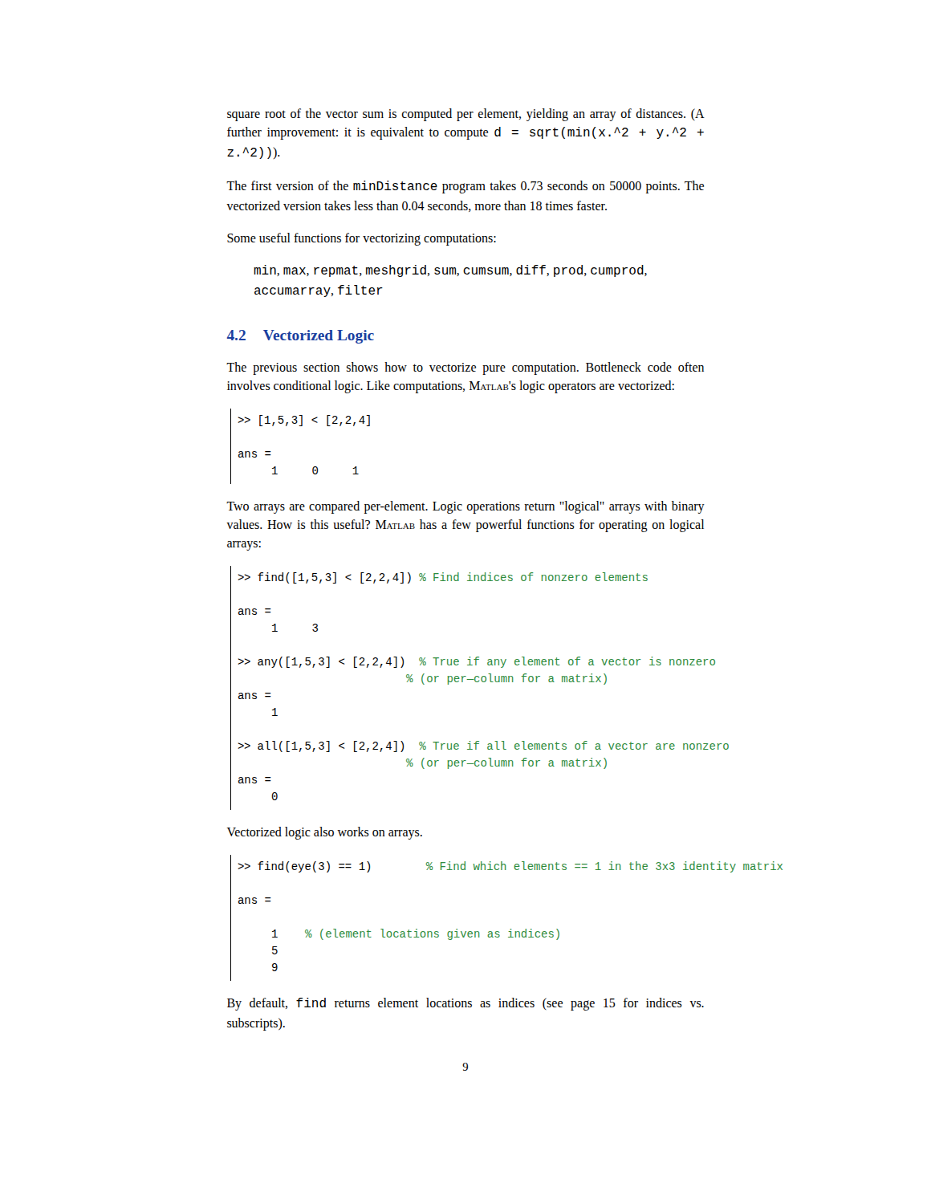square root of the vector sum is computed per element, yielding an array of distances. (A further improvement: it is equivalent to compute d = sqrt(min(x.^2 + y.^2 + z.^2))).
The first version of the minDistance program takes 0.73 seconds on 50000 points. The vectorized version takes less than 0.04 seconds, more than 18 times faster.
Some useful functions for vectorizing computations:
min, max, repmat, meshgrid, sum, cumsum, diff, prod, cumprod, accumarray, filter
4.2 Vectorized Logic
The previous section shows how to vectorize pure computation. Bottleneck code often involves conditional logic. Like computations, Matlab's logic operators are vectorized:
>> [1,5,3] < [2,2,4] ans = 1 0 1
Two arrays are compared per-element. Logic operations return "logical" arrays with binary values. How is this useful? Matlab has a few powerful functions for operating on logical arrays:
>> find([1,5,3] < [2,2,4]) % Find indices of nonzero elements ans = 1 3 >> any([1,5,3] < [2,2,4]) % True if any element of a vector is nonzero % (or per—column for a matrix) ans = 1 >> all([1,5,3] < [2,2,4]) % True if all elements of a vector are nonzero % (or per—column for a matrix) ans = 0
Vectorized logic also works on arrays.
>> find(eye(3) == 1) % Find which elements == 1 in the 3x3 identity matrix ans = 1 % (element locations given as indices) 5 9
By default, find returns element locations as indices (see page 15 for indices vs. subscripts).
9